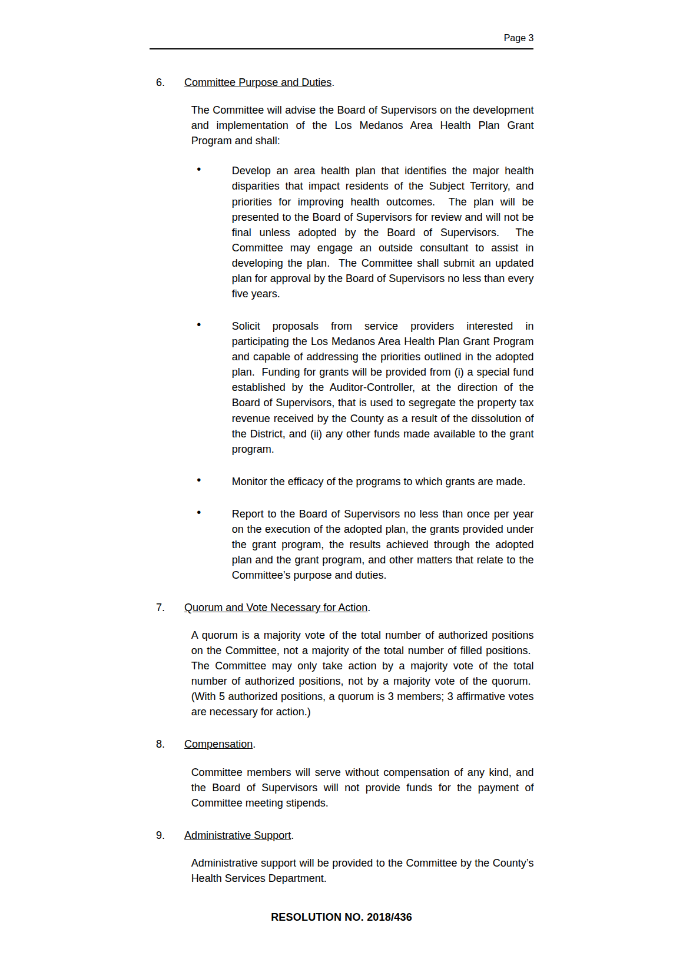Page 3
6.
Committee Purpose and Duties.
The Committee will advise the Board of Supervisors on the development and implementation of the Los Medanos Area Health Plan Grant Program and shall:
Develop an area health plan that identifies the major health disparities that impact residents of the Subject Territory, and priorities for improving health outcomes. The plan will be presented to the Board of Supervisors for review and will not be final unless adopted by the Board of Supervisors. The Committee may engage an outside consultant to assist in developing the plan. The Committee shall submit an updated plan for approval by the Board of Supervisors no less than every five years.
Solicit proposals from service providers interested in participating the Los Medanos Area Health Plan Grant Program and capable of addressing the priorities outlined in the adopted plan. Funding for grants will be provided from (i) a special fund established by the Auditor-Controller, at the direction of the Board of Supervisors, that is used to segregate the property tax revenue received by the County as a result of the dissolution of the District, and (ii) any other funds made available to the grant program.
Monitor the efficacy of the programs to which grants are made.
Report to the Board of Supervisors no less than once per year on the execution of the adopted plan, the grants provided under the grant program, the results achieved through the adopted plan and the grant program, and other matters that relate to the Committee’s purpose and duties.
7.
Quorum and Vote Necessary for Action.
A quorum is a majority vote of the total number of authorized positions on the Committee, not a majority of the total number of filled positions. The Committee may only take action by a majority vote of the total number of authorized positions, not by a majority vote of the quorum. (With 5 authorized positions, a quorum is 3 members; 3 affirmative votes are necessary for action.)
8.
Compensation.
Committee members will serve without compensation of any kind, and the Board of Supervisors will not provide funds for the payment of Committee meeting stipends.
9.
Administrative Support.
Administrative support will be provided to the Committee by the County’s Health Services Department.
RESOLUTION NO. 2018/436